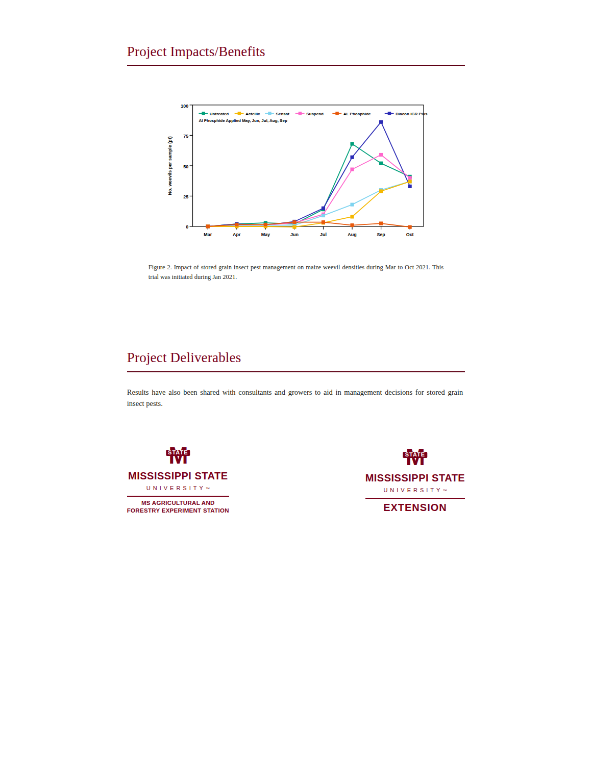Project Impacts/Benefits
Impact of stored grain insect pest management on maize weevil densities, Mar–Oct 2021 Untreated and Diacon IGR Plus show the highest weevil counts peaking in August and September; AL Phosphide remains near zero throughout. 100 75 50 25 0 Mar Apr May Jun Jul Aug Sep Oct No. weevils per sample (pt) Untreated Actellic Sensat Suspend AL Phosphide Diacon IGR Plus Al Phosphide Applied May, Jun, Jul, Aug, Sep
Figure 2. Impact of stored grain insect pest management on maize weevil densities during Mar to Oct 2021. This trial was initiated during Jan 2021.
Project Deliverables
Results have also been shared with consultants and growers to aid in management decisions for stored grain insect pests.
MSTATE
MISSISSIPPI STATE
UNIVERSITY™
MS AGRICULTURAL AND
FORESTRY EXPERIMENT STATION
MSTATE
MISSISSIPPI STATE
UNIVERSITY™
EXTENSION